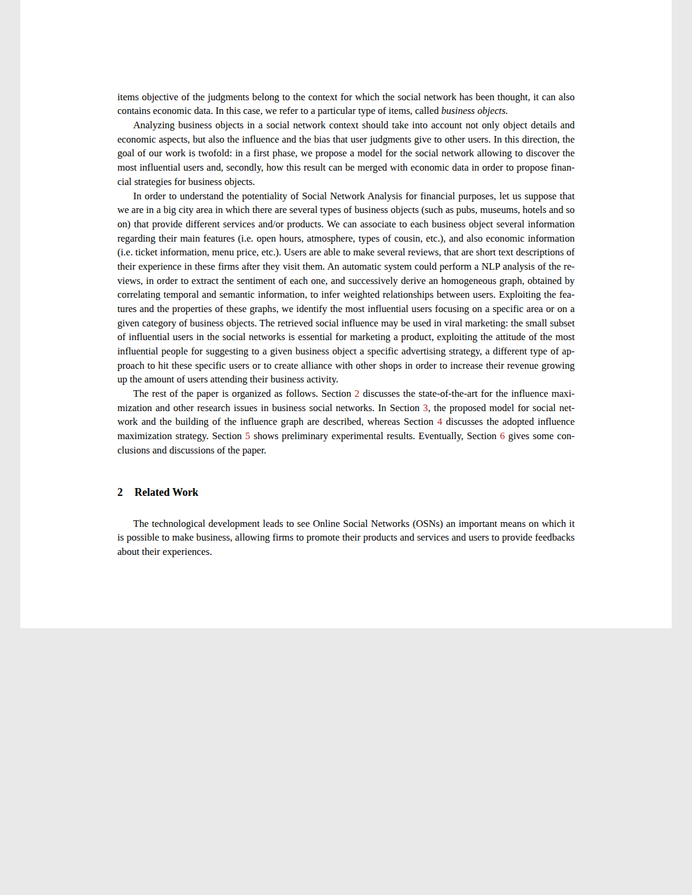items objective of the judgments belong to the context for which the social network has been thought, it can also contains economic data. In this case, we refer to a particular type of items, called business objects.
Analyzing business objects in a social network context should take into account not only object details and economic aspects, but also the influence and the bias that user judgments give to other users. In this direction, the goal of our work is twofold: in a first phase, we propose a model for the social network allowing to discover the most influential users and, secondly, how this result can be merged with economic data in order to propose financial strategies for business objects.
In order to understand the potentiality of Social Network Analysis for financial purposes, let us suppose that we are in a big city area in which there are several types of business objects (such as pubs, museums, hotels and so on) that provide different services and/or products. We can associate to each business object several information regarding their main features (i.e. open hours, atmosphere, types of cousin, etc.), and also economic information (i.e. ticket information, menu price, etc.). Users are able to make several reviews, that are short text descriptions of their experience in these firms after they visit them. An automatic system could perform a NLP analysis of the reviews, in order to extract the sentiment of each one, and successively derive an homogeneous graph, obtained by correlating temporal and semantic information, to infer weighted relationships between users. Exploiting the features and the properties of these graphs, we identify the most influential users focusing on a specific area or on a given category of business objects. The retrieved social influence may be used in viral marketing: the small subset of influential users in the social networks is essential for marketing a product, exploiting the attitude of the most influential people for suggesting to a given business object a specific advertising strategy, a different type of approach to hit these specific users or to create alliance with other shops in order to increase their revenue growing up the amount of users attending their business activity.
The rest of the paper is organized as follows. Section 2 discusses the state-of-the-art for the influence maximization and other research issues in business social networks. In Section 3, the proposed model for social network and the building of the influence graph are described, whereas Section 4 discusses the adopted influence maximization strategy. Section 5 shows preliminary experimental results. Eventually, Section 6 gives some conclusions and discussions of the paper.
2 Related Work
The technological development leads to see Online Social Networks (OSNs) an important means on which it is possible to make business, allowing firms to promote their products and services and users to provide feedbacks about their experiences.